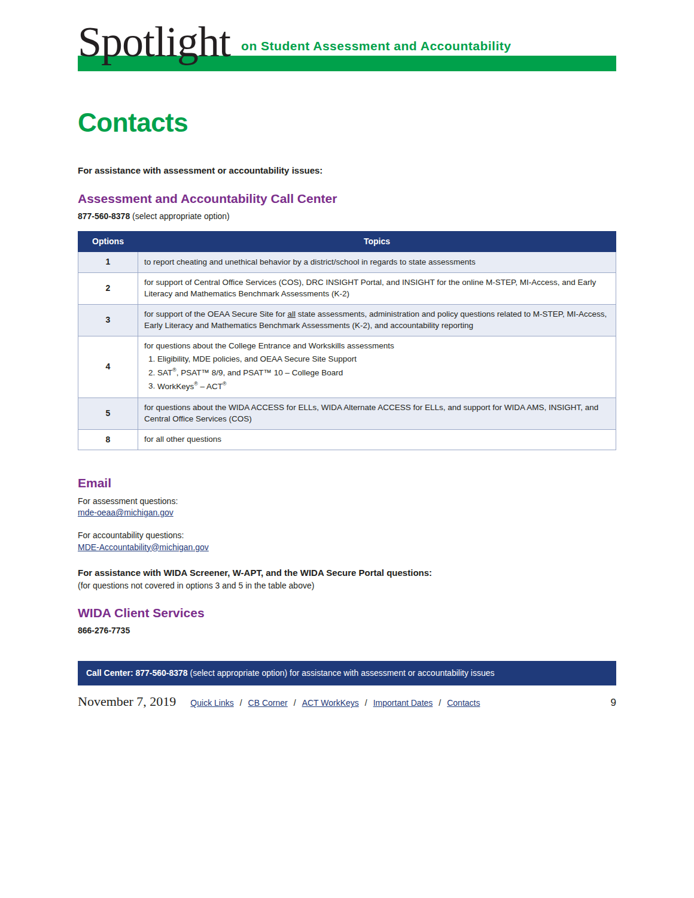Spotlight
on Student Assessment and Accountability
Contacts
For assistance with assessment or accountability issues:
Assessment and Accountability Call Center
877-560-8378 (select appropriate option)
| Options | Topics |
| --- | --- |
| 1 | to report cheating and unethical behavior by a district/school in regards to state assessments |
| 2 | for support of Central Office Services (COS), DRC INSIGHT Portal, and INSIGHT for the online M-STEP, MI-Access, and Early Literacy and Mathematics Benchmark Assessments (K-2) |
| 3 | for support of the OEAA Secure Site for all state assessments, administration and policy questions related to M-STEP, MI-Access, Early Literacy and Mathematics Benchmark Assessments (K-2), and accountability reporting |
| 4 | for questions about the College Entrance and Workskills assessments Eligibility, MDE policies, and OEAA Secure Site Support SAT ® , PSAT™ 8/9, and PSAT™ 10 – College Board WorkKeys ® – ACT ® |
| 5 | for questions about the WIDA ACCESS for ELLs, WIDA Alternate ACCESS for ELLs, and support for WIDA AMS, INSIGHT, and Central Office Services (COS) |
| 8 | for all other questions |
Email
For assessment questions:
mde-oeaa@michigan.gov
For accountability questions:
MDE-Accountability@michigan.gov
For assistance with WIDA Screener, W-APT, and the WIDA Secure Portal questions:
(for questions not covered in options 3 and 5 in the table above)
WIDA Client Services
866-276-7735
Call Center: 877-560-8378 (select appropriate option) for assistance with assessment or accountability issues
November 7, 2019 Quick Links / CB Corner / ACT WorkKeys / Important Dates / Contacts 9